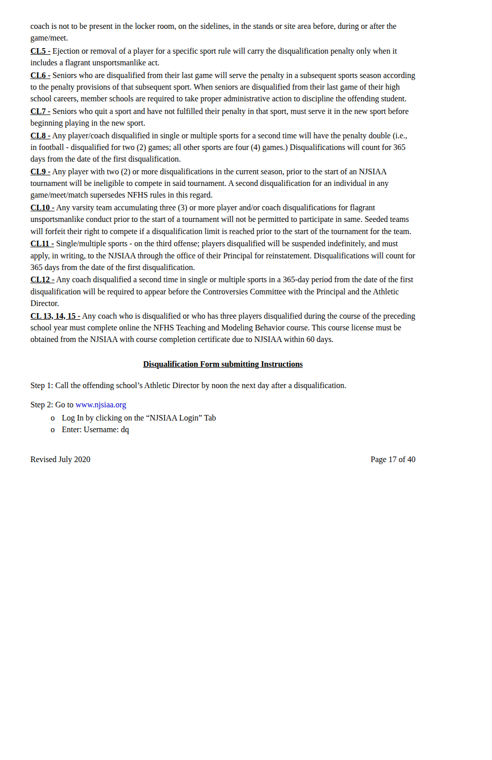coach is not to be present in the locker room, on the sidelines, in the stands or site area before, during or after the game/meet.
CL5 - Ejection or removal of a player for a specific sport rule will carry the disqualification penalty only when it includes a flagrant unsportsmanlike act.
CL6 - Seniors who are disqualified from their last game will serve the penalty in a subsequent sports season according to the penalty provisions of that subsequent sport. When seniors are disqualified from their last game of their high school careers, member schools are required to take proper administrative action to discipline the offending student.
CL7 - Seniors who quit a sport and have not fulfilled their penalty in that sport, must serve it in the new sport before beginning playing in the new sport.
CL8 - Any player/coach disqualified in single or multiple sports for a second time will have the penalty double (i.e., in football - disqualified for two (2) games; all other sports are four (4) games.) Disqualifications will count for 365 days from the date of the first disqualification.
CL9 - Any player with two (2) or more disqualifications in the current season, prior to the start of an NJSIAA tournament will be ineligible to compete in said tournament. A second disqualification for an individual in any game/meet/match supersedes NFHS rules in this regard.
CL10 - Any varsity team accumulating three (3) or more player and/or coach disqualifications for flagrant unsportsmanlike conduct prior to the start of a tournament will not be permitted to participate in same. Seeded teams will forfeit their right to compete if a disqualification limit is reached prior to the start of the tournament for the team.
CL11 - Single/multiple sports - on the third offense; players disqualified will be suspended indefinitely, and must apply, in writing, to the NJSIAA through the office of their Principal for reinstatement. Disqualifications will count for 365 days from the date of the first disqualification.
CL12 - Any coach disqualified a second time in single or multiple sports in a 365-day period from the date of the first disqualification will be required to appear before the Controversies Committee with the Principal and the Athletic Director.
CL 13, 14, 15 - Any coach who is disqualified or who has three players disqualified during the course of the preceding school year must complete online the NFHS Teaching and Modeling Behavior course. This course license must be obtained from the NJSIAA with course completion certificate due to NJSIAA within 60 days.
Disqualification Form submitting Instructions
Step 1: Call the offending school’s Athletic Director by noon the next day after a disqualification.
Step 2: Go to www.njsiaa.org
Log In by clicking on the “NJSIAA Login” Tab
Enter: Username: dq
Revised July 2020 Page 17 of 40